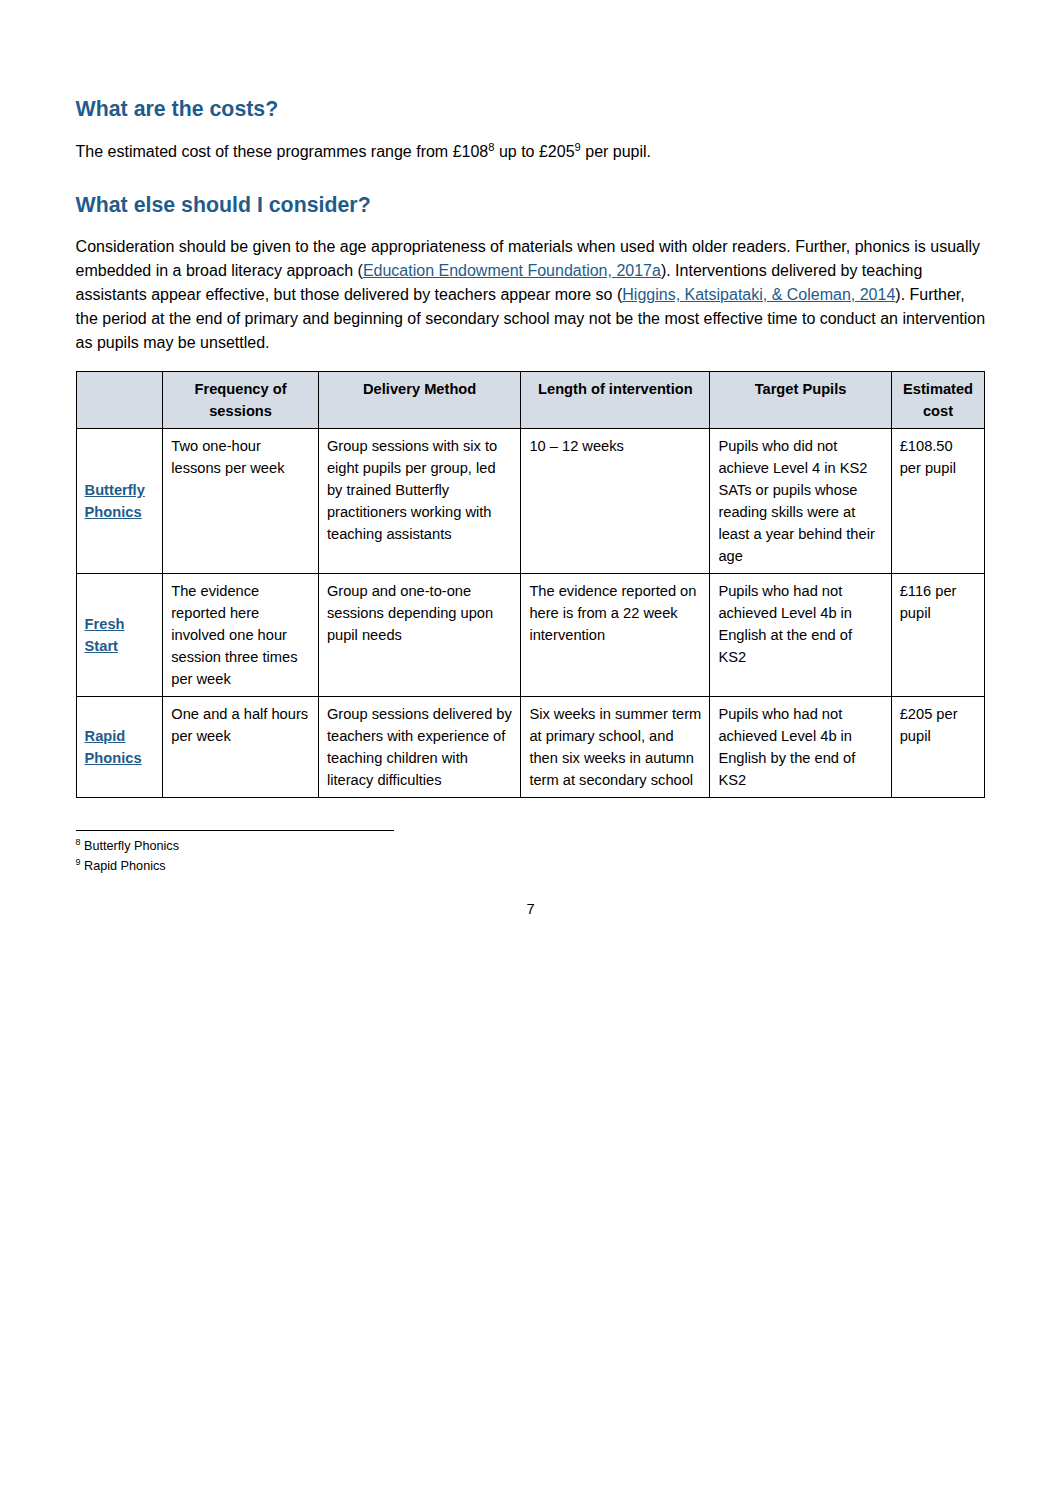What are the costs?
The estimated cost of these programmes range from £1088 up to £2059 per pupil.
What else should I consider?
Consideration should be given to the age appropriateness of materials when used with older readers. Further, phonics is usually embedded in a broad literacy approach (Education Endowment Foundation, 2017a). Interventions delivered by teaching assistants appear effective, but those delivered by teachers appear more so (Higgins, Katsipataki, & Coleman, 2014). Further, the period at the end of primary and beginning of secondary school may not be the most effective time to conduct an intervention as pupils may be unsettled.
| | Frequency of sessions | Delivery Method | Length of intervention | Target Pupils | Estimated cost |
| --- | --- | --- | --- | --- | --- |
| Butterfly Phonics | Two one-hour lessons per week | Group sessions with six to eight pupils per group, led by trained Butterfly practitioners working with teaching assistants | 10 – 12 weeks | Pupils who did not achieve Level 4 in KS2 SATs or pupils whose reading skills were at least a year behind their age | £108.50 per pupil |
| Fresh Start | The evidence reported here involved one hour session three times per week | Group and one-to-one sessions depending upon pupil needs | The evidence reported on here is from a 22 week intervention | Pupils who had not achieved Level 4b in English at the end of KS2 | £116 per pupil |
| Rapid Phonics | One and a half hours per week | Group sessions delivered by teachers with experience of teaching children with literacy difficulties | Six weeks in summer term at primary school, and then six weeks in autumn term at secondary school | Pupils who had not achieved Level 4b in English by the end of KS2 | £205 per pupil |
8 Butterfly Phonics
9 Rapid Phonics
7